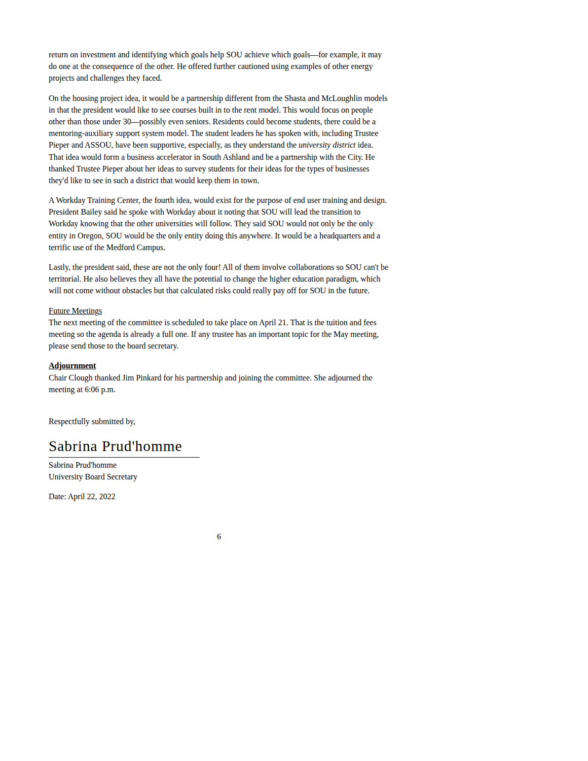return on investment and identifying which goals help SOU achieve which goals—for example, it may do one at the consequence of the other. He offered further cautioned using examples of other energy projects and challenges they faced.
On the housing project idea, it would be a partnership different from the Shasta and McLoughlin models in that the president would like to see courses built in to the rent model. This would focus on people other than those under 30—possibly even seniors. Residents could become students, there could be a mentoring-auxiliary support system model. The student leaders he has spoken with, including Trustee Pieper and ASSOU, have been supportive, especially, as they understand the university district idea. That idea would form a business accelerator in South Ashland and be a partnership with the City. He thanked Trustee Pieper about her ideas to survey students for their ideas for the types of businesses they'd like to see in such a district that would keep them in town.
A Workday Training Center, the fourth idea, would exist for the purpose of end user training and design. President Bailey said he spoke with Workday about it noting that SOU will lead the transition to Workday knowing that the other universities will follow. They said SOU would not only be the only entity in Oregon, SOU would be the only entity doing this anywhere. It would be a headquarters and a terrific use of the Medford Campus.
Lastly, the president said, these are not the only four! All of them involve collaborations so SOU can't be territorial. He also believes they all have the potential to change the higher education paradigm, which will not come without obstacles but that calculated risks could really pay off for SOU in the future.
Future Meetings
The next meeting of the committee is scheduled to take place on April 21. That is the tuition and fees meeting so the agenda is already a full one. If any trustee has an important topic for the May meeting, please send those to the board secretary.
Adjournment
Chair Clough thanked Jim Pinkard for his partnership and joining the committee. She adjourned the meeting at 6:06 p.m.
Respectfully submitted by,
Sabrina Prud'homme
Sabrina Prud'homme
University Board Secretary
Date: April 22, 2022
6